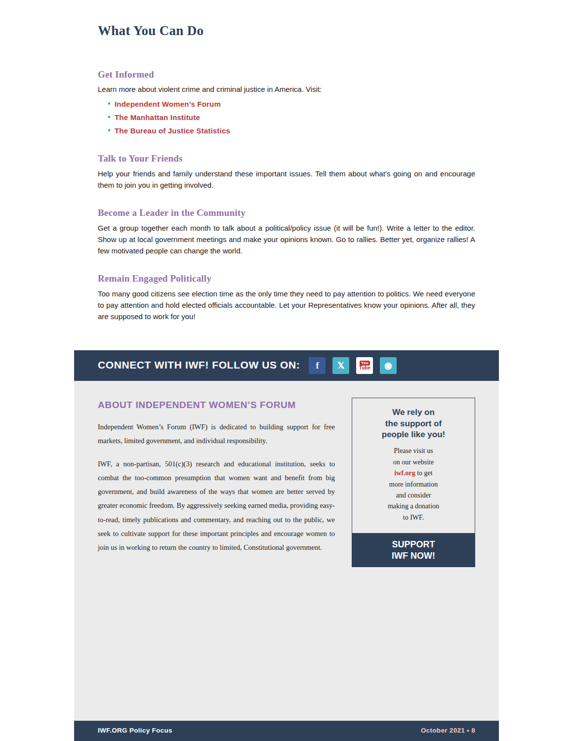What You Can Do
Get Informed
Learn more about violent crime and criminal justice in America. Visit:
Independent Women’s Forum
The Manhattan Institute
The Bureau of Justice Statistics
Talk to Your Friends
Help your friends and family understand these important issues. Tell them about what’s going on and encourage them to join you in getting involved.
Become a Leader in the Community
Get a group together each month to talk about a political/policy issue (it will be fun!). Write a letter to the editor. Show up at local government meetings and make your opinions known. Go to rallies. Better yet, organize rallies! A few motivated people can change the world.
Remain Engaged Politically
Too many good citizens see election time as the only time they need to pay attention to politics. We need everyone to pay attention and hold elected officials accountable. Let your Representatives know your opinions. After all, they are supposed to work for you!
CONNECT WITH IWF! FOLLOW US ON:
f 𝕏 You Tube ◉
ABOUT INDEPENDENT WOMEN’S FORUM
Independent Women’s Forum (IWF) is dedicated to building support for free markets, limited government, and individual responsibility.
IWF, a non-partisan, 501(c)(3) research and educational institution, seeks to combat the too-common presumption that women want and benefit from big government, and build awareness of the ways that women are better served by greater economic freedom. By aggressively seeking earned media, providing easy-to-read, timely publications and commentary, and reaching out to the public, we seek to cultivate support for these important principles and encourage women to join us in working to return the country to limited, Constitutional government.
We rely on
the support of
people like you!
Please visit us
on our website
iwf.org to get
more information
and consider
making a donation
to IWF.
SUPPORT
IWF NOW!
IWF.ORG Policy Focus
October 2021 • 8